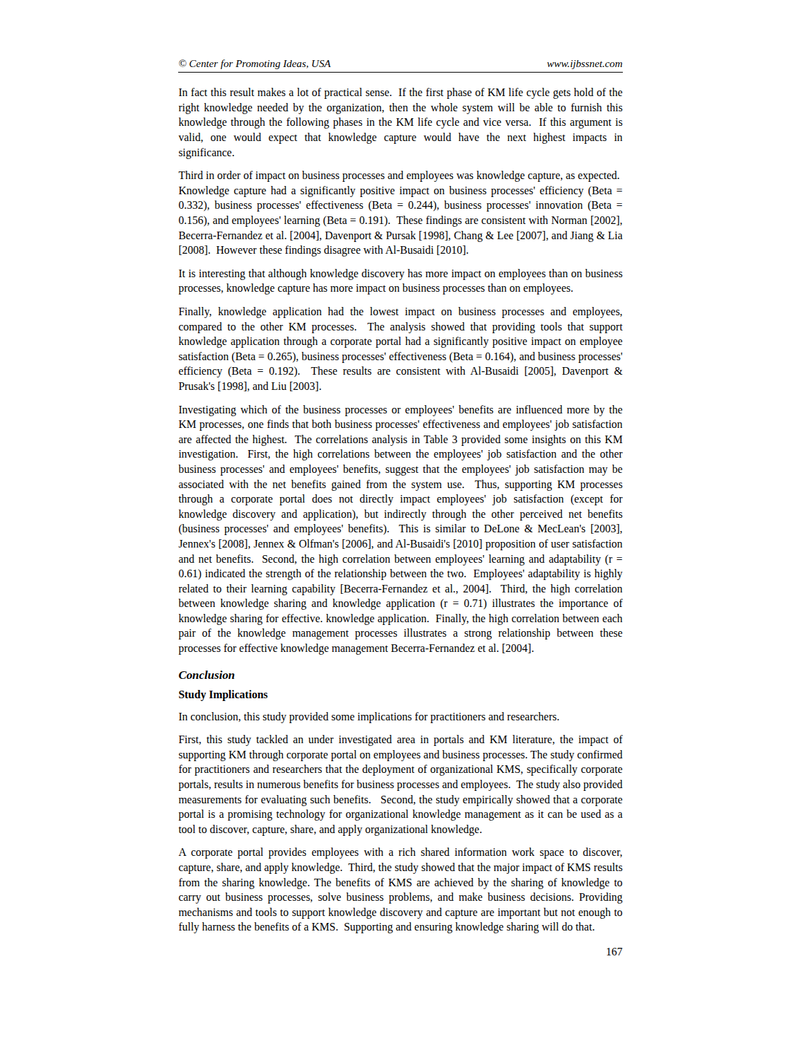© Center for Promoting Ideas, USA www.ijbssnet.com
In fact this result makes a lot of practical sense. If the first phase of KM life cycle gets hold of the right knowledge needed by the organization, then the whole system will be able to furnish this knowledge through the following phases in the KM life cycle and vice versa. If this argument is valid, one would expect that knowledge capture would have the next highest impacts in significance.
Third in order of impact on business processes and employees was knowledge capture, as expected. Knowledge capture had a significantly positive impact on business processes' efficiency (Beta = 0.332), business processes' effectiveness (Beta = 0.244), business processes' innovation (Beta = 0.156), and employees' learning (Beta = 0.191). These findings are consistent with Norman [2002], Becerra-Fernandez et al. [2004], Davenport & Pursak [1998], Chang & Lee [2007], and Jiang & Lia [2008]. However these findings disagree with Al-Busaidi [2010].
It is interesting that although knowledge discovery has more impact on employees than on business processes, knowledge capture has more impact on business processes than on employees.
Finally, knowledge application had the lowest impact on business processes and employees, compared to the other KM processes. The analysis showed that providing tools that support knowledge application through a corporate portal had a significantly positive impact on employee satisfaction (Beta = 0.265), business processes' effectiveness (Beta = 0.164), and business processes' efficiency (Beta = 0.192). These results are consistent with Al-Busaidi [2005], Davenport & Prusak's [1998], and Liu [2003].
Investigating which of the business processes or employees' benefits are influenced more by the KM processes, one finds that both business processes' effectiveness and employees' job satisfaction are affected the highest. The correlations analysis in Table 3 provided some insights on this KM investigation. First, the high correlations between the employees' job satisfaction and the other business processes' and employees' benefits, suggest that the employees' job satisfaction may be associated with the net benefits gained from the system use. Thus, supporting KM processes through a corporate portal does not directly impact employees' job satisfaction (except for knowledge discovery and application), but indirectly through the other perceived net benefits (business processes' and employees' benefits). This is similar to DeLone & MecLean's [2003], Jennex's [2008], Jennex & Olfman's [2006], and Al-Busaidi's [2010] proposition of user satisfaction and net benefits. Second, the high correlation between employees' learning and adaptability (r = 0.61) indicated the strength of the relationship between the two. Employees' adaptability is highly related to their learning capability [Becerra-Fernandez et al., 2004]. Third, the high correlation between knowledge sharing and knowledge application (r = 0.71) illustrates the importance of knowledge sharing for effective. knowledge application. Finally, the high correlation between each pair of the knowledge management processes illustrates a strong relationship between these processes for effective knowledge management Becerra-Fernandez et al. [2004].
Conclusion
Study Implications
In conclusion, this study provided some implications for practitioners and researchers.
First, this study tackled an under investigated area in portals and KM literature, the impact of supporting KM through corporate portal on employees and business processes. The study confirmed for practitioners and researchers that the deployment of organizational KMS, specifically corporate portals, results in numerous benefits for business processes and employees. The study also provided measurements for evaluating such benefits. Second, the study empirically showed that a corporate portal is a promising technology for organizational knowledge management as it can be used as a tool to discover, capture, share, and apply organizational knowledge.
A corporate portal provides employees with a rich shared information work space to discover, capture, share, and apply knowledge. Third, the study showed that the major impact of KMS results from the sharing knowledge. The benefits of KMS are achieved by the sharing of knowledge to carry out business processes, solve business problems, and make business decisions. Providing mechanisms and tools to support knowledge discovery and capture are important but not enough to fully harness the benefits of a KMS. Supporting and ensuring knowledge sharing will do that.
167